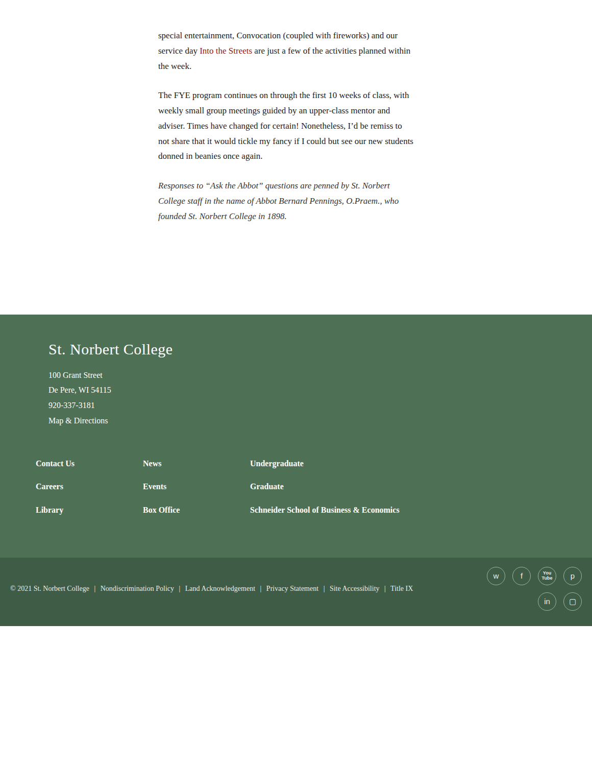special entertainment, Convocation (coupled with fireworks) and our service day Into the Streets are just a few of the activities planned within the week.
The FYE program continues on through the first 10 weeks of class, with weekly small group meetings guided by an upper-class mentor and adviser. Times have changed for certain! Nonetheless, I’d be remiss to not share that it would tickle my fancy if I could but see our new students donned in beanies once again.
Responses to “Ask the Abbot” questions are penned by St. Norbert College staff in the name of Abbot Bernard Pennings, O.Praem., who founded St. Norbert College in 1898.
St. Norbert College
100 Grant Street
De Pere, WI 54115
920-337-3181
Map & Directions
Contact Us Careers Library
News Events Box Office
Undergraduate Graduate Schneider School of Business & Economics
© 2021 St. Norbert College | Nondiscrimination Policy | Land Acknowledgement | Privacy Statement | Site Accessibility | Title IX
w f You
Tube p in ▢